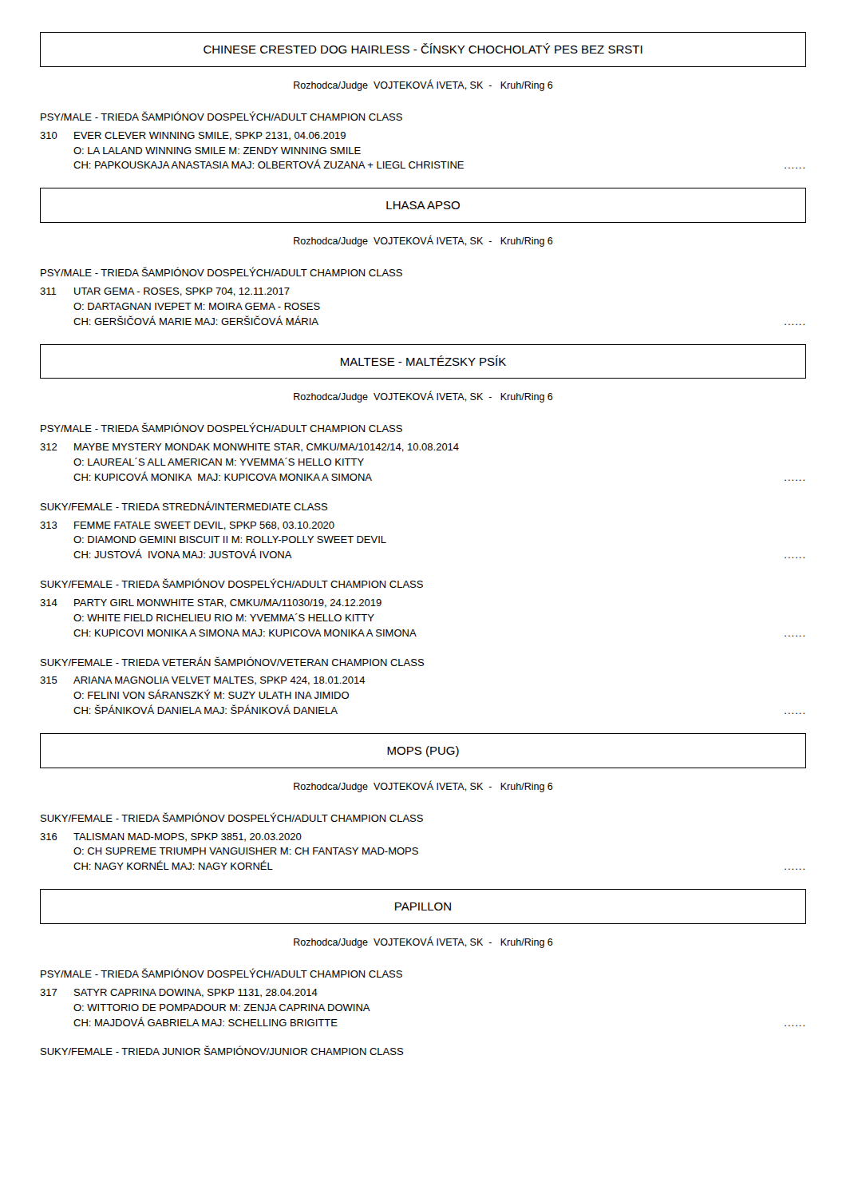CHINESE CRESTED DOG HAIRLESS - ČÍNSKY CHOCHOLATÝ PES BEZ SRSTI
Rozhodca/Judge VOJTEKOVÁ IVETA, SK - Kruh/Ring 6
PSY/MALE - TRIEDA ŠAMPIÓNOV DOSPELÝCH/ADULT CHAMPION CLASS
310
EVER CLEVER WINNING SMILE, SPKP 2131, 04.06.2019
O: LA LALAND WINNING SMILE M: ZENDY WINNING SMILE
CH: PAPKOUSKAJA ANASTASIA MAJ: OLBERTOVÁ ZUZANA + LIEGL CHRISTINE ......
LHASA APSO
Rozhodca/Judge VOJTEKOVÁ IVETA, SK - Kruh/Ring 6
PSY/MALE - TRIEDA ŠAMPIÓNOV DOSPELÝCH/ADULT CHAMPION CLASS
311
UTAR GEMA - ROSES, SPKP 704, 12.11.2017
O: DARTAGNAN IVEPET M: MOIRA GEMA - ROSES
CH: GERŠIČOVÁ MARIE MAJ: GERŠIČOVÁ MÁRIA ......
MALTESE - MALTÉZSKY PSÍK
Rozhodca/Judge VOJTEKOVÁ IVETA, SK - Kruh/Ring 6
PSY/MALE - TRIEDA ŠAMPIÓNOV DOSPELÝCH/ADULT CHAMPION CLASS
312
MAYBE MYSTERY MONDAK MONWHITE STAR, CMKU/MA/10142/14, 10.08.2014
O: LAUREAL´S ALL AMERICAN M: YVEMMA´S HELLO KITTY
CH: KUPICOVÁ MONIKA MAJ: KUPICOVA MONIKA A SIMONA ......
SUKY/FEMALE - TRIEDA STREDNÁ/INTERMEDIATE CLASS
313
FEMME FATALE SWEET DEVIL, SPKP 568, 03.10.2020
O: DIAMOND GEMINI BISCUIT II M: ROLLY-POLLY SWEET DEVIL
CH: JUSTOVÁ IVONA MAJ: JUSTOVÁ IVONA ......
SUKY/FEMALE - TRIEDA ŠAMPIÓNOV DOSPELÝCH/ADULT CHAMPION CLASS
314
PARTY GIRL MONWHITE STAR, CMKU/MA/11030/19, 24.12.2019
O: WHITE FIELD RICHELIEU RIO M: YVEMMA´S HELLO KITTY
CH: KUPICOVI MONIKA A SIMONA MAJ: KUPICOVA MONIKA A SIMONA ......
SUKY/FEMALE - TRIEDA VETERÁN ŠAMPIÓNOV/VETERAN CHAMPION CLASS
315
ARIANA MAGNOLIA VELVET MALTES, SPKP 424, 18.01.2014
O: FELINI VON SÁRANSZKÝ M: SUZY ULATH INA JIMIDO
CH: ŠPÁNIKOVÁ DANIELA MAJ: ŠPÁNIKOVÁ DANIELA ......
MOPS (PUG)
Rozhodca/Judge VOJTEKOVÁ IVETA, SK - Kruh/Ring 6
SUKY/FEMALE - TRIEDA ŠAMPIÓNOV DOSPELÝCH/ADULT CHAMPION CLASS
316
TALISMAN MAD-MOPS, SPKP 3851, 20.03.2020
O: CH SUPREME TRIUMPH VANGUISHER M: CH FANTASY MAD-MOPS
CH: NAGY KORNÉL MAJ: NAGY KORNÉL ......
PAPILLON
Rozhodca/Judge VOJTEKOVÁ IVETA, SK - Kruh/Ring 6
PSY/MALE - TRIEDA ŠAMPIÓNOV DOSPELÝCH/ADULT CHAMPION CLASS
317
SATYR CAPRINA DOWINA, SPKP 1131, 28.04.2014
O: WITTORIO DE POMPADOUR M: ZENJA CAPRINA DOWINA
CH: MAJDOVÁ GABRIELA MAJ: SCHELLING BRIGITTE ......
SUKY/FEMALE - TRIEDA JUNIOR ŠAMPIÓNOV/JUNIOR CHAMPION CLASS